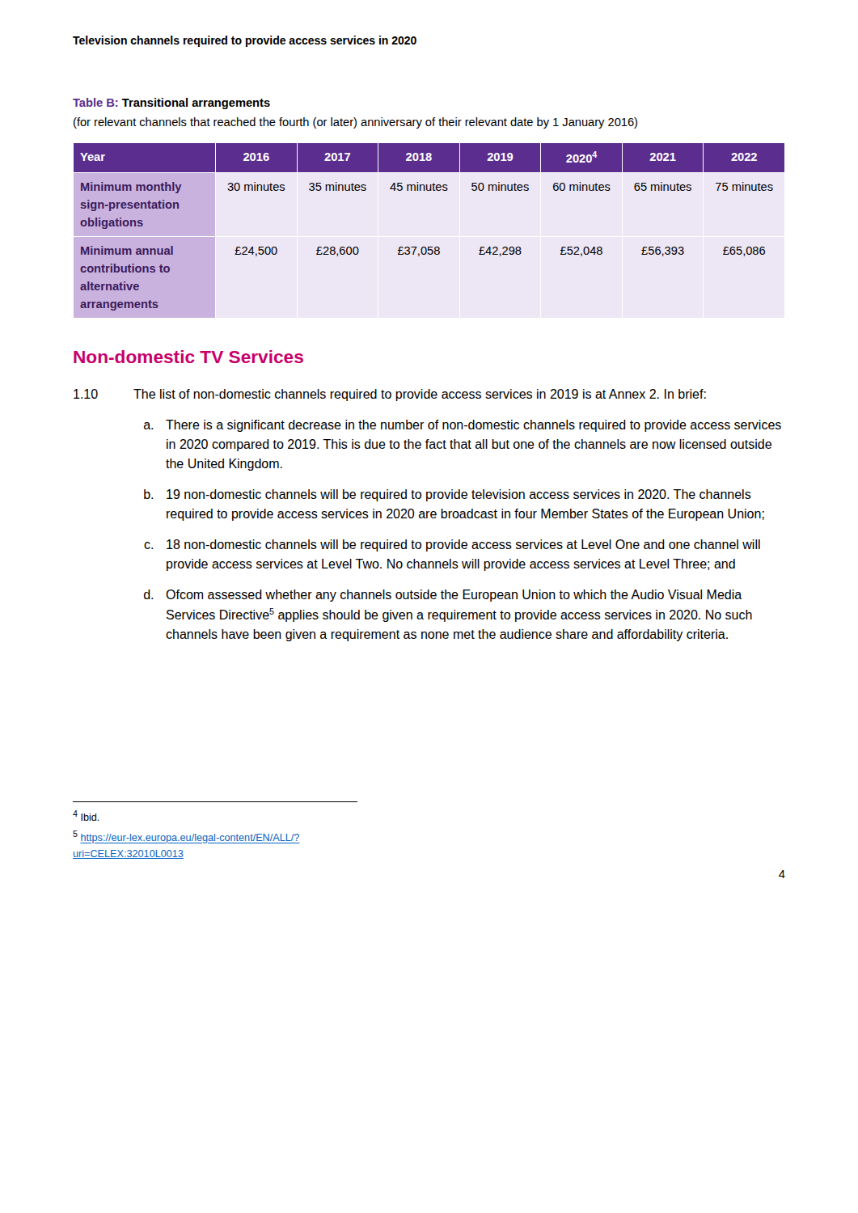Television channels required to provide access services in 2020
Table B: Transitional arrangements
(for relevant channels that reached the fourth (or later) anniversary of their relevant date by 1 January 2016)
| Year | 2016 | 2017 | 2018 | 2019 | 2020 4 | 2021 | 2022 |
| --- | --- | --- | --- | --- | --- | --- | --- |
| Minimum monthly sign-presentation obligations | 30 minutes | 35 minutes | 45 minutes | 50 minutes | 60 minutes | 65 minutes | 75 minutes |
| Minimum annual contributions to alternative arrangements | £24,500 | £28,600 | £37,058 | £42,298 | £52,048 | £56,393 | £65,086 |
Non-domestic TV Services
1.10
The list of non-domestic channels required to provide access services in 2019 is at Annex 2. In brief:
There is a significant decrease in the number of non-domestic channels required to provide access services in 2020 compared to 2019. This is due to the fact that all but one of the channels are now licensed outside the United Kingdom.
19 non-domestic channels will be required to provide television access services in 2020. The channels required to provide access services in 2020 are broadcast in four Member States of the European Union;
18 non-domestic channels will be required to provide access services at Level One and one channel will provide access services at Level Two. No channels will provide access services at Level Three; and
Ofcom assessed whether any channels outside the European Union to which the Audio Visual Media Services Directive5 applies should be given a requirement to provide access services in 2020. No such channels have been given a requirement as none met the audience share and affordability criteria.
4 Ibid.
5 https://eur-lex.europa.eu/legal-content/EN/ALL/?uri=CELEX:32010L0013
4